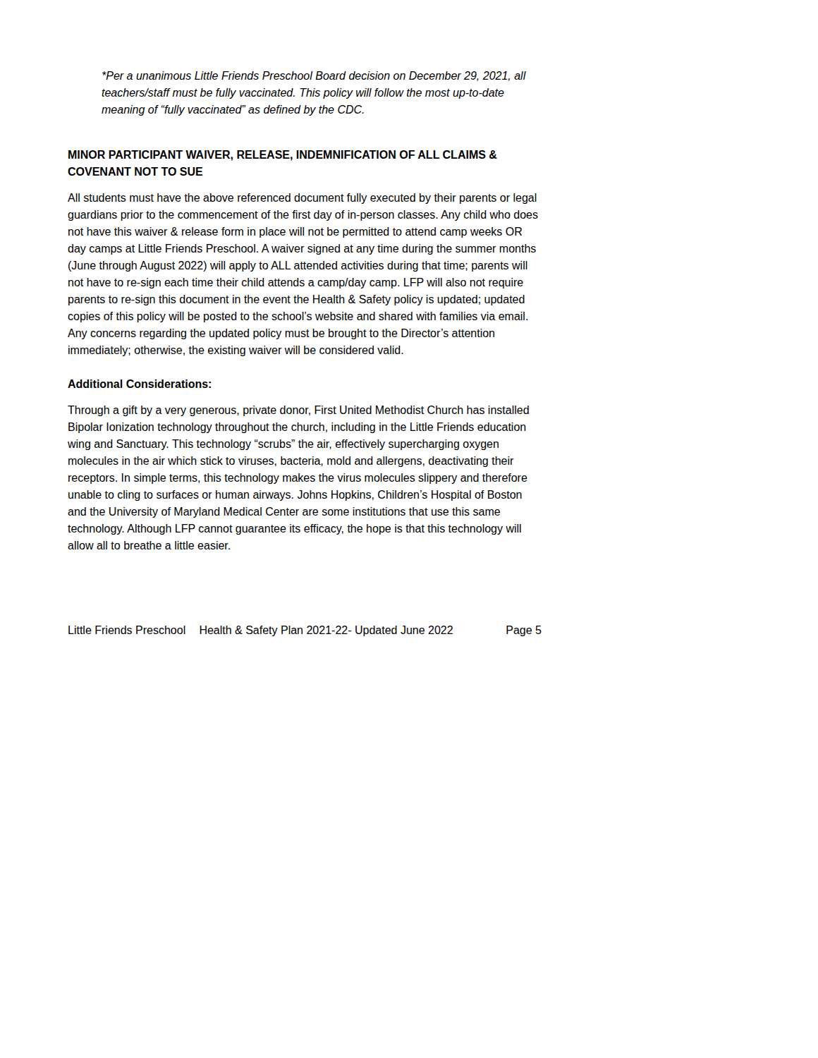*Per a unanimous Little Friends Preschool Board decision on December 29, 2021, all teachers/staff must be fully vaccinated. This policy will follow the most up-to-date meaning of “fully vaccinated” as defined by the CDC.
MINOR PARTICIPANT WAIVER, RELEASE, INDEMNIFICATION OF ALL CLAIMS & COVENANT NOT TO SUE
All students must have the above referenced document fully executed by their parents or legal guardians prior to the commencement of the first day of in-person classes. Any child who does not have this waiver & release form in place will not be permitted to attend camp weeks OR day camps at Little Friends Preschool. A waiver signed at any time during the summer months (June through August 2022) will apply to ALL attended activities during that time; parents will not have to re-sign each time their child attends a camp/day camp. LFP will also not require parents to re-sign this document in the event the Health & Safety policy is updated; updated copies of this policy will be posted to the school’s website and shared with families via email. Any concerns regarding the updated policy must be brought to the Director’s attention immediately; otherwise, the existing waiver will be considered valid.
Additional Considerations:
Through a gift by a very generous, private donor, First United Methodist Church has installed Bipolar Ionization technology throughout the church, including in the Little Friends education wing and Sanctuary. This technology “scrubs” the air, effectively supercharging oxygen molecules in the air which stick to viruses, bacteria, mold and allergens, deactivating their receptors. In simple terms, this technology makes the virus molecules slippery and therefore unable to cling to surfaces or human airways. Johns Hopkins, Children’s Hospital of Boston and the University of Maryland Medical Center are some institutions that use this same technology. Although LFP cannot guarantee its efficacy, the hope is that this technology will allow all to breathe a little easier.
Little Friends Preschool Health & Safety Plan 2021-22- Updated June 2022 Page 5